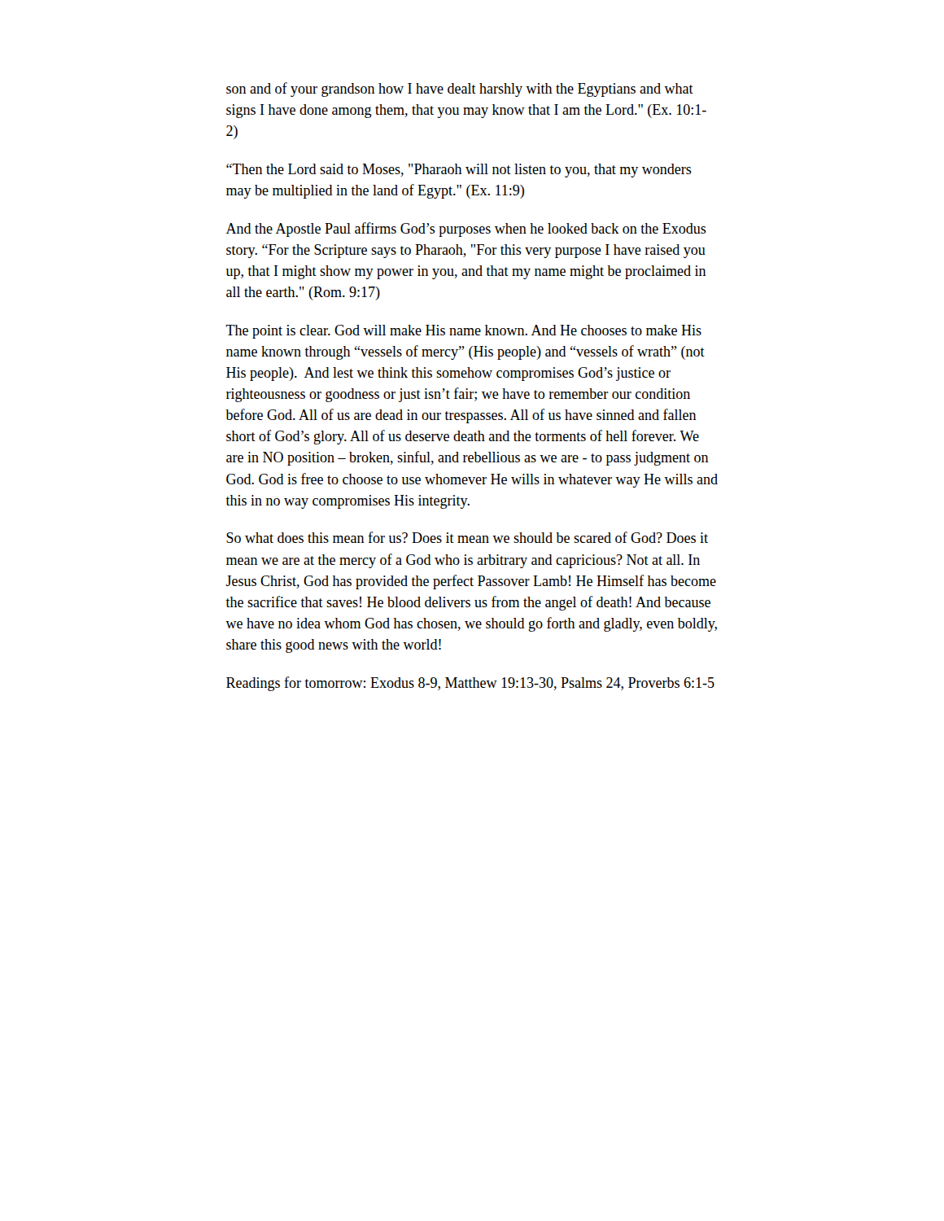son and of your grandson how I have dealt harshly with the Egyptians and what signs I have done among them, that you may know that I am the Lord." (Ex. 10:1-2)
“Then the Lord said to Moses, "Pharaoh will not listen to you, that my wonders may be multiplied in the land of Egypt." (Ex. 11:9)
And the Apostle Paul affirms God’s purposes when he looked back on the Exodus story. “For the Scripture says to Pharaoh, "For this very purpose I have raised you up, that I might show my power in you, and that my name might be proclaimed in all the earth." (Rom. 9:17)
The point is clear. God will make His name known. And He chooses to make His name known through “vessels of mercy” (His people) and “vessels of wrath” (not His people). And lest we think this somehow compromises God’s justice or righteousness or goodness or just isn’t fair; we have to remember our condition before God. All of us are dead in our trespasses. All of us have sinned and fallen short of God’s glory. All of us deserve death and the torments of hell forever. We are in NO position – broken, sinful, and rebellious as we are - to pass judgment on God. God is free to choose to use whomever He wills in whatever way He wills and this in no way compromises His integrity.
So what does this mean for us? Does it mean we should be scared of God? Does it mean we are at the mercy of a God who is arbitrary and capricious? Not at all. In Jesus Christ, God has provided the perfect Passover Lamb! He Himself has become the sacrifice that saves! He blood delivers us from the angel of death! And because we have no idea whom God has chosen, we should go forth and gladly, even boldly, share this good news with the world!
Readings for tomorrow: Exodus 8-9, Matthew 19:13-30, Psalms 24, Proverbs 6:1-5